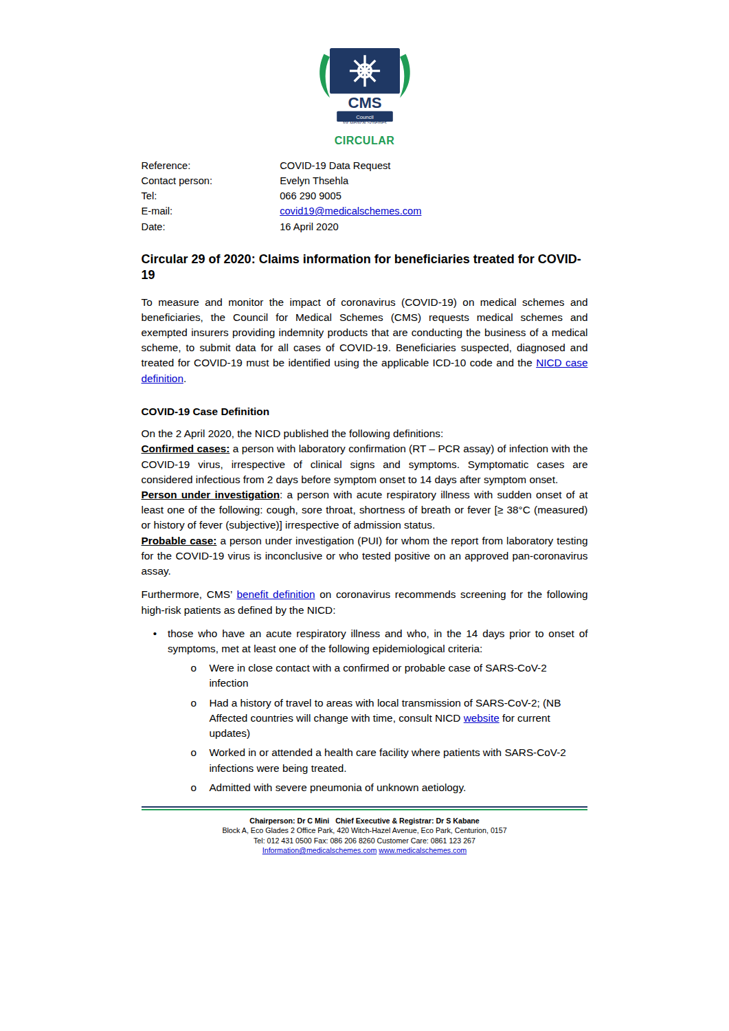CMS Council for Medical Schemes
CIRCULAR
| Reference: | COVID-19 Data Request |
| Contact person: | Evelyn Thsehla |
| Tel: | 066 290 9005 |
| E-mail: | covid19@medicalschemes.com |
| Date: | 16 April 2020 |
Circular 29 of 2020: Claims information for beneficiaries treated for COVID-19
To measure and monitor the impact of coronavirus (COVID-19) on medical schemes and beneficiaries, the Council for Medical Schemes (CMS) requests medical schemes and exempted insurers providing indemnity products that are conducting the business of a medical scheme, to submit data for all cases of COVID-19. Beneficiaries suspected, diagnosed and treated for COVID-19 must be identified using the applicable ICD-10 code and the NICD case definition.
COVID-19 Case Definition
On the 2 April 2020, the NICD published the following definitions:
Confirmed cases: a person with laboratory confirmation (RT – PCR assay) of infection with the COVID-19 virus, irrespective of clinical signs and symptoms. Symptomatic cases are considered infectious from 2 days before symptom onset to 14 days after symptom onset.
Person under investigation: a person with acute respiratory illness with sudden onset of at least one of the following: cough, sore throat, shortness of breath or fever [≥ 38°C (measured) or history of fever (subjective)] irrespective of admission status.
Probable case: a person under investigation (PUI) for whom the report from laboratory testing for the COVID-19 virus is inconclusive or who tested positive on an approved pan-coronavirus assay.
Furthermore, CMS’ benefit definition on coronavirus recommends screening for the following high-risk patients as defined by the NICD:
those who have an acute respiratory illness and who, in the 14 days prior to onset of symptoms, met at least one of the following epidemiological criteria:
Were in close contact with a confirmed or probable case of SARS-CoV-2 infection
Had a history of travel to areas with local transmission of SARS-CoV-2; (NB Affected countries will change with time, consult NICD website for current updates)
Worked in or attended a health care facility where patients with SARS-CoV-2 infections were being treated.
Admitted with severe pneumonia of unknown aetiology.
Chairperson: Dr C Mini Chief Executive & Registrar: Dr S Kabane
Block A, Eco Glades 2 Office Park, 420 Witch-Hazel Avenue, Eco Park, Centurion, 0157
Tel: 012 431 0500 Fax: 086 206 8260 Customer Care: 0861 123 267
Information@medicalschemes.com www.medicalschemes.com